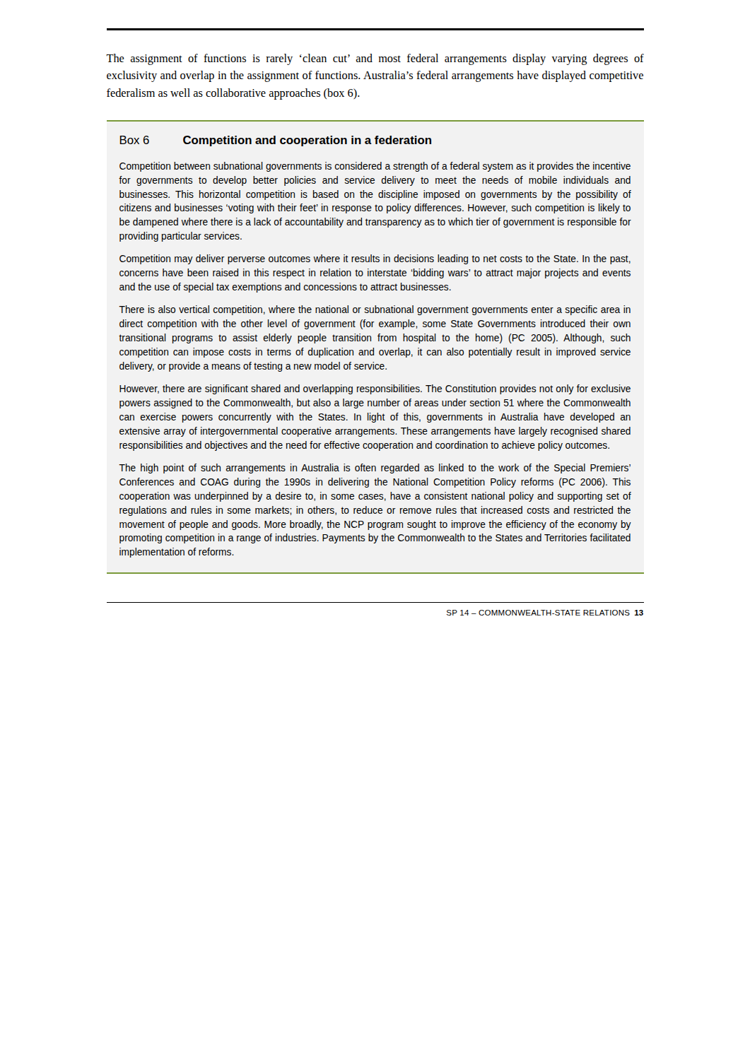The assignment of functions is rarely ‘clean cut’ and most federal arrangements display varying degrees of exclusivity and overlap in the assignment of functions. Australia’s federal arrangements have displayed competitive federalism as well as collaborative approaches (box 6).
Box 6 Competition and cooperation in a federation
Competition between subnational governments is considered a strength of a federal system as it provides the incentive for governments to develop better policies and service delivery to meet the needs of mobile individuals and businesses. This horizontal competition is based on the discipline imposed on governments by the possibility of citizens and businesses ‘voting with their feet’ in response to policy differences. However, such competition is likely to be dampened where there is a lack of accountability and transparency as to which tier of government is responsible for providing particular services.
Competition may deliver perverse outcomes where it results in decisions leading to net costs to the State. In the past, concerns have been raised in this respect in relation to interstate ‘bidding wars’ to attract major projects and events and the use of special tax exemptions and concessions to attract businesses.
There is also vertical competition, where the national or subnational government governments enter a specific area in direct competition with the other level of government (for example, some State Governments introduced their own transitional programs to assist elderly people transition from hospital to the home) (PC 2005). Although, such competition can impose costs in terms of duplication and overlap, it can also potentially result in improved service delivery, or provide a means of testing a new model of service.
However, there are significant shared and overlapping responsibilities. The Constitution provides not only for exclusive powers assigned to the Commonwealth, but also a large number of areas under section 51 where the Commonwealth can exercise powers concurrently with the States. In light of this, governments in Australia have developed an extensive array of intergovernmental cooperative arrangements. These arrangements have largely recognised shared responsibilities and objectives and the need for effective cooperation and coordination to achieve policy outcomes.
The high point of such arrangements in Australia is often regarded as linked to the work of the Special Premiers’ Conferences and COAG during the 1990s in delivering the National Competition Policy reforms (PC 2006). This cooperation was underpinned by a desire to, in some cases, have a consistent national policy and supporting set of regulations and rules in some markets; in others, to reduce or remove rules that increased costs and restricted the movement of people and goods. More broadly, the NCP program sought to improve the efficiency of the economy by promoting competition in a range of industries. Payments by the Commonwealth to the States and Territories facilitated implementation of reforms.
SP 14 – COMMONWEALTH-STATE RELATIONS13